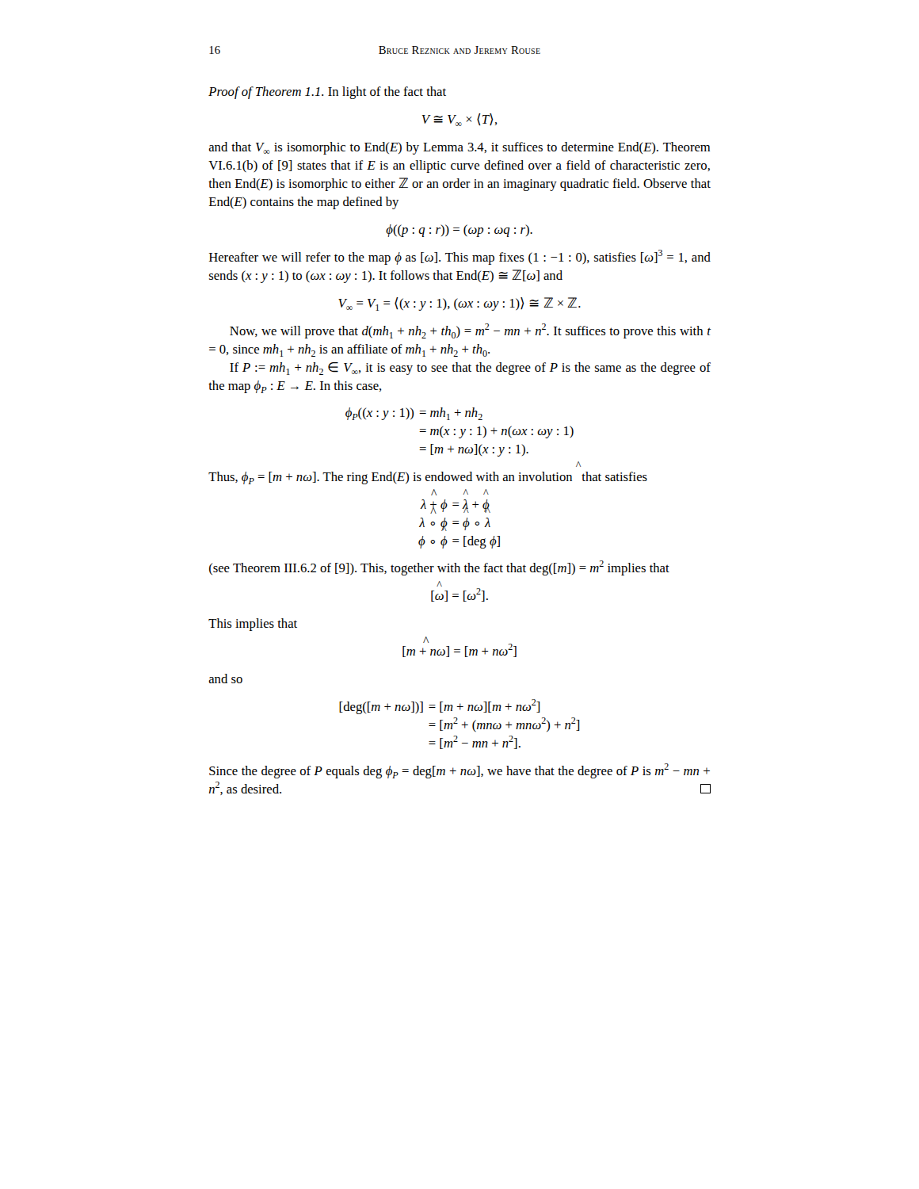16 Bruce Reznick and Jeremy Rouse
Proof of Theorem 1.1. In light of the fact that
V ≅ V∞ × ⟨T⟩,
and that V∞ is isomorphic to End(E) by Lemma 3.4, it suffices to determine End(E). Theorem VI.6.1(b) of [9] states that if E is an elliptic curve defined over a field of characteristic zero, then End(E) is isomorphic to either ℤ or an order in an imaginary quadratic field. Observe that End(E) contains the map defined by
ϕ((p : q : r)) = (ωp : ωq : r).
Hereafter we will refer to the map ϕ as [ω]. This map fixes (1 : −1 : 0), satisfies [ω]3 = 1, and sends (x : y : 1) to (ωx : ωy : 1). It follows that End(E) ≅ ℤ[ω] and
V∞ = V1 = ⟨(x : y : 1), (ωx : ωy : 1)⟩ ≅ ℤ × ℤ.
Now, we will prove that d(mh1 + nh2 + th0) = m2 − mn + n2. It suffices to prove this with t = 0, since mh1 + nh2 is an affiliate of mh1 + nh2 + th0.
If P := mh1 + nh2 ∈ V∞, it is easy to see that the degree of P is the same as the degree of the map ϕP : E → E. In this case,
ϕP((x : y : 1))
= mh1 + nh2
= m(x : y : 1) + n(ωx : ωy : 1)
= [m + nω](x : y : 1).
Thus, ϕP = [m + nω]. The ring End(E) is endowed with an involution   that satisfies
λ + ϕ
= λ + ϕ
λ ∘ ϕ
= ϕ ∘ λ
ϕ ∘ ϕ
= [deg ϕ]
(see Theorem III.6.2 of [9]). This, together with the fact that deg([m]) = m2 implies that
[ ω] = [ω2].
This implies that
[ m + nω] = [m + nω2]
and so
[deg([m + nω])]
= [m + nω][m + nω2]
= [m2 + (mnω + mnω2) + n2]
= [m2 − mn + n2].
Since the degree of P equals deg ϕP = deg[m + nω], we have that the degree of P is m2 − mn + n2, as desired.